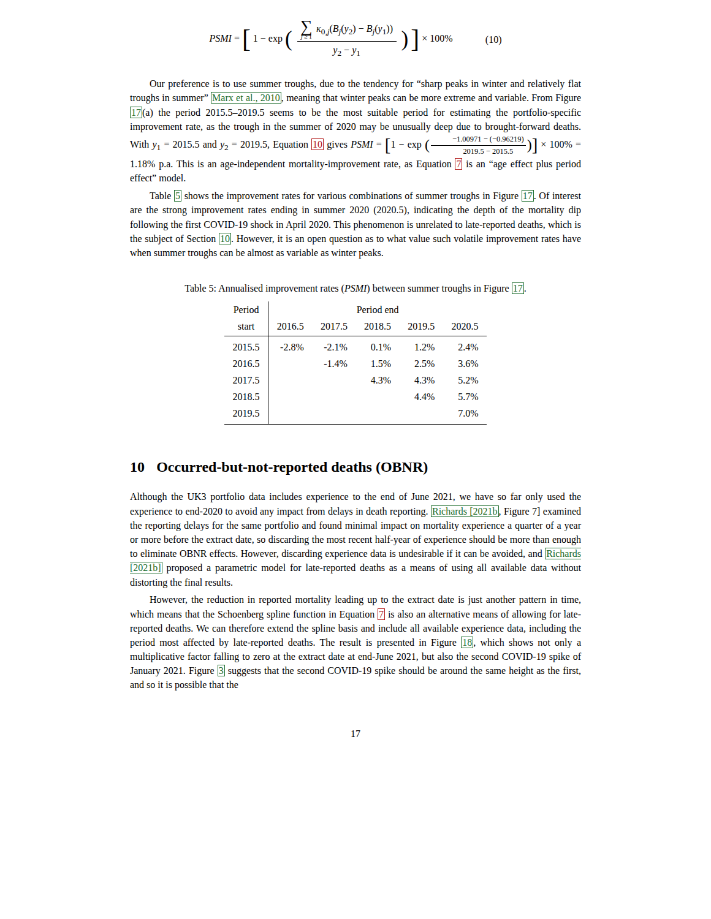PSMI = [ 1 − exp ( ∑j ≥ 1 κ0,j(Bj(y2) − Bj(y1)) y2 − y1 ) ] × 100%
(10)
Our preference is to use summer troughs, due to the tendency for “sharp peaks in winter and relatively flat troughs in summer” Marx et al., 2010, meaning that winter peaks can be more extreme and variable. From Figure 17(a) the period 2015.5–2019.5 seems to be the most suitable period for estimating the portfolio-specific improvement rate, as the trough in the summer of 2020 may be unusually deep due to brought-forward deaths. With y1 = 2015.5 and y2 = 2019.5, Equation 10 gives PSMI = [1 − exp (−1.00971 − (−0.96219) 2019.5 − 2015.5)] × 100% = 1.18% p.a. This is an age-independent mortality-improvement rate, as Equation 7 is an “age effect plus period effect” model.
Table 5 shows the improvement rates for various combinations of summer troughs in Figure 17. Of interest are the strong improvement rates ending in summer 2020 (2020.5), indicating the depth of the mortality dip following the first COVID-19 shock in April 2020. This phenomenon is unrelated to late-reported deaths, which is the subject of Section 10. However, it is an open question as to what value such volatile improvement rates have when summer troughs can be almost as variable as winter peaks.
Table 5: Annualised improvement rates (PSMI) between summer troughs in Figure 17.
| Period | Period end |
| --- | --- |
| start | 2016.5 | 2017.5 | 2018.5 | 2019.5 | 2020.5 |
| 2015.5 | -2.8% | -2.1% | 0.1% | 1.2% | 2.4% |
| 2016.5 | | -1.4% | 1.5% | 2.5% | 3.6% |
| 2017.5 | | | 4.3% | 4.3% | 5.2% |
| 2018.5 | | | | 4.4% | 5.7% |
| 2019.5 | | | | | 7.0% |
10 Occurred-but-not-reported deaths (OBNR)
Although the UK3 portfolio data includes experience to the end of June 2021, we have so far only used the experience to end-2020 to avoid any impact from delays in death reporting. Richards [2021b, Figure 7] examined the reporting delays for the same portfolio and found minimal impact on mortality experience a quarter of a year or more before the extract date, so discarding the most recent half-year of experience should be more than enough to eliminate OBNR effects. However, discarding experience data is undesirable if it can be avoided, and Richards [2021b] proposed a parametric model for late-reported deaths as a means of using all available data without distorting the final results.
However, the reduction in reported mortality leading up to the extract date is just another pattern in time, which means that the Schoenberg spline function in Equation 7 is also an alternative means of allowing for late-reported deaths. We can therefore extend the spline basis and include all available experience data, including the period most affected by late-reported deaths. The result is presented in Figure 18, which shows not only a multiplicative factor falling to zero at the extract date at end-June 2021, but also the second COVID-19 spike of January 2021. Figure 3 suggests that the second COVID-19 spike should be around the same height as the first, and so it is possible that the
17